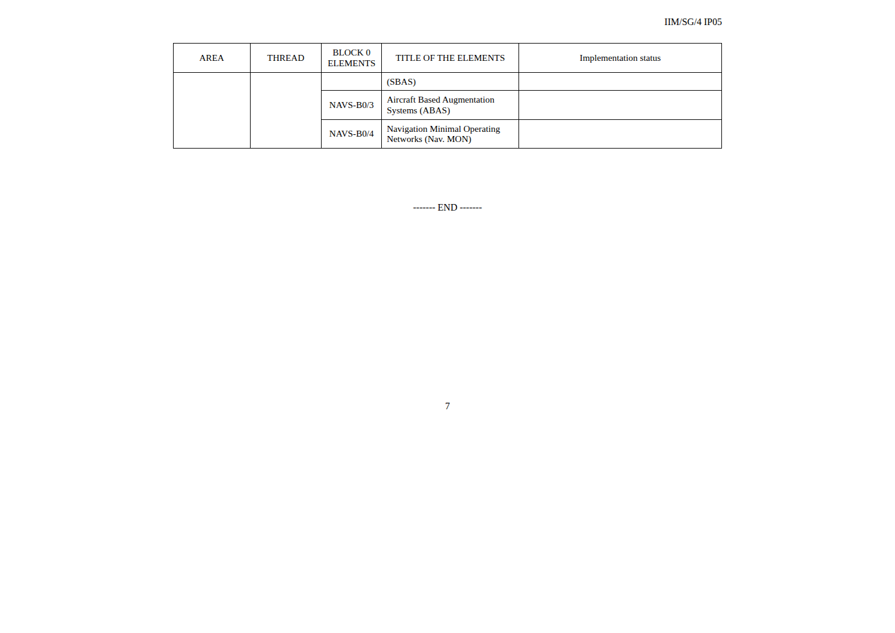IIM/SG/4 IP05
| AREA | THREAD | BLOCK 0 ELEMENTS | TITLE OF THE ELEMENTS | Implementation status |
| --- | --- | --- | --- | --- |
| | | | (SBAS) | |
| NAVS-B0/3 | Aircraft Based Augmentation Systems (ABAS) | |
| NAVS-B0/4 | Navigation Minimal Operating Networks (Nav. MON) | |
------- END -------
7